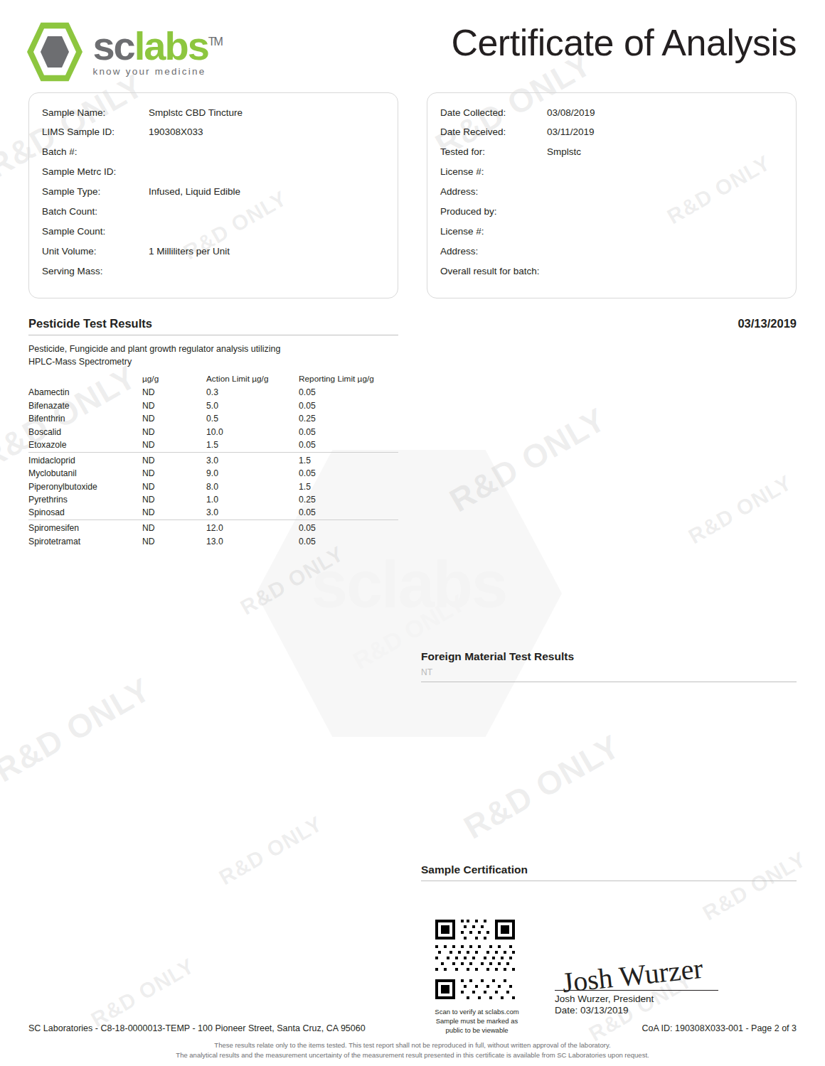R&D ONLY
R&D ONLY
R&D ONLY
R&D ONLY
R&D ONLY
R&D ONLY
R&D ONLY
R&D ONLY
R&D ONLY
R&D ONLY
R&D ONLY
R&D ONLY
R&D ONLY
R&D ONLY
sclabs
R&D ONLY
sclabs TM
know your medicine
Certificate of Analysis
| Sample Name: | Smplstc CBD Tincture |
| LIMS Sample ID: | 190308X033 |
| Batch #: | |
| Sample Metrc ID: | |
| Sample Type: | Infused, Liquid Edible |
| Batch Count: | |
| Sample Count: | |
| Unit Volume: | 1 Milliliters per Unit |
| Serving Mass: | |
| Date Collected: | 03/08/2019 |
| Date Received: | 03/11/2019 |
| Tested for: | Smplstc |
| License #: | |
| Address: | |
| Produced by: | |
| License #: | |
| Address: | |
| Overall result for batch: |
Pesticide Test Results 03/13/2019
Pesticide, Fungicide and plant growth regulator analysis utilizing
HPLC-Mass Spectrometry
| | µg/g | Action Limit µg/g | Reporting Limit µg/g |
| --- | --- | --- | --- |
| Abamectin | ND | 0.3 | 0.05 |
| Bifenazate | ND | 5.0 | 0.05 |
| Bifenthrin | ND | 0.5 | 0.25 |
| Boscalid | ND | 10.0 | 0.05 |
| Etoxazole | ND | 1.5 | 0.05 |
| Imidacloprid | ND | 3.0 | 1.5 |
| Myclobutanil | ND | 9.0 | 0.05 |
| Piperonylbutoxide | ND | 8.0 | 1.5 |
| Pyrethrins | ND | 1.0 | 0.25 |
| Spinosad | ND | 3.0 | 0.05 |
| Spiromesifen | ND | 12.0 | 0.05 |
| Spirotetramat | ND | 13.0 | 0.05 |
Foreign Material Test Results
NT
Sample Certification
Scan to verify at sclabs.com
Sample must be marked as
public to be viewable
Josh Wurzer
Josh Wurzer, President
Date: 03/13/2019
SC Laboratories - C8-18-0000013-TEMP - 100 Pioneer Street, Santa Cruz, CA 95060 CoA ID: 190308X033-001 - Page 2 of 3
These results relate only to the items tested. This test report shall not be reproduced in full, without written approval of the laboratory.
The analytical results and the measurement uncertainty of the measurement result presented in this certificate is available from SC Laboratories upon request.